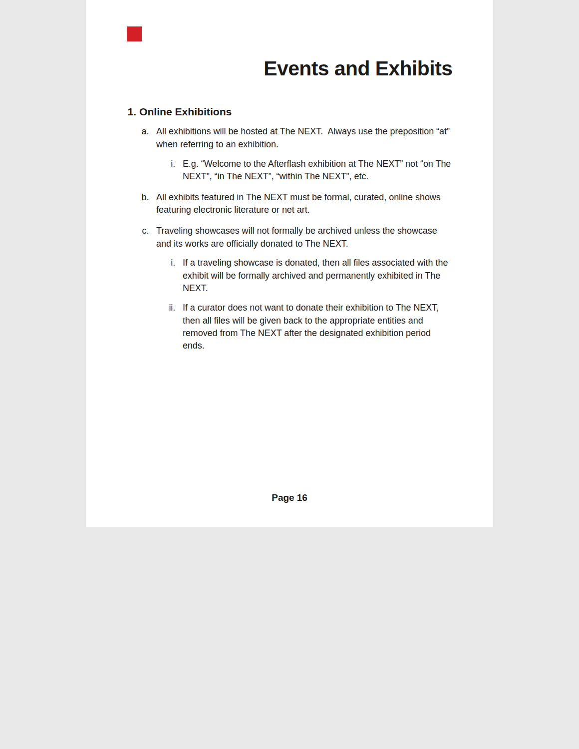Events and Exhibits
1. Online Exhibitions
All exhibitions will be hosted at The NEXT. Always use the preposition “at” when referring to an exhibition.
E.g. “Welcome to the Afterflash exhibition at The NEXT” not “on The NEXT”, “in The NEXT”, “within The NEXT”, etc.
All exhibits featured in The NEXT must be formal, curated, online shows featuring electronic literature or net art.
Traveling showcases will not formally be archived unless the showcase and its works are officially donated to The NEXT.
If a traveling showcase is donated, then all files associated with the exhibit will be formally archived and permanently exhibited in The NEXT.
If a curator does not want to donate their exhibition to The NEXT, then all files will be given back to the appropriate entities and removed from The NEXT after the designated exhibition period ends.
Page 16